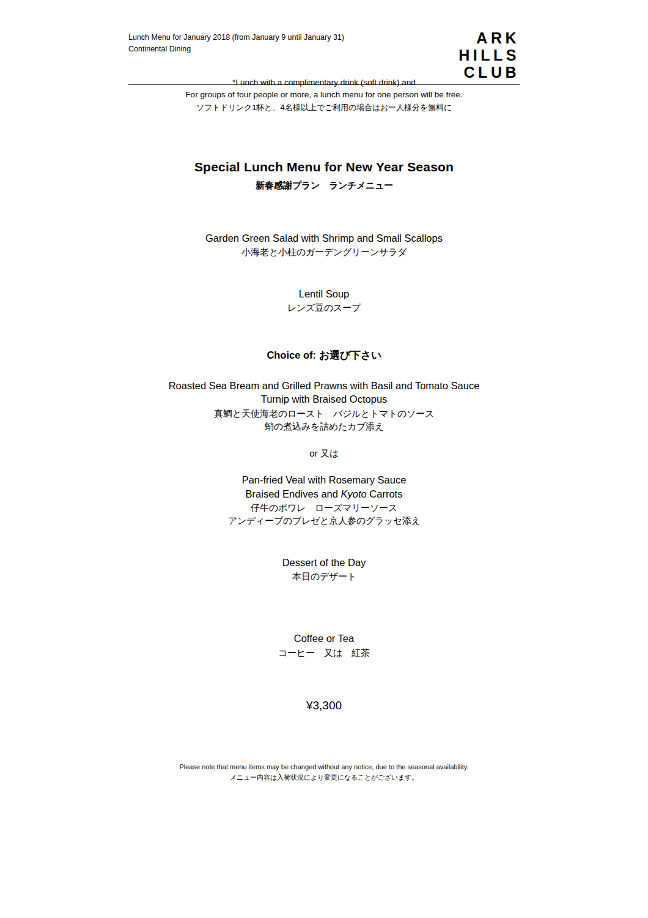Lunch Menu for January 2018 (from January 9 until January 31)
Continental Dining
ARK HILLS CLUB
*Lunch with a complimentary drink (soft drink) and
For groups of four people or more, a lunch menu for one person will be free.
ソフトドリンク1杯と、4名様以上でご利用の場合はお一人様分を無料に
Special Lunch Menu for New Year Season
新春感謝プラン　ランチメニュー
Garden Green Salad with Shrimp and Small Scallops
小海老と小柱のガーデングリーンサラダ
Lentil Soup
レンズ豆のスープ
Choice of: お選び下さい
Roasted Sea Bream and Grilled Prawns with Basil and Tomato Sauce
Turnip with Braised Octopus
真鯛と天使海老のロースト　バジルとトマトのソース
蛸の煮込みを詰めたカブ添え
or 又は
Pan-fried Veal with Rosemary Sauce
Braised Endives and Kyoto Carrots
仔牛のポワレ　ローズマリーソース
アンディーブのブレゼと京人参のグラッセ添え
Dessert of the Day
本日のデザート
Coffee or Tea
コーヒー　又は　紅茶
¥3,300
Please note that menu items may be changed without any notice, due to the seasonal availability.
メニュー内容は入荷状況により変更になることがございます。